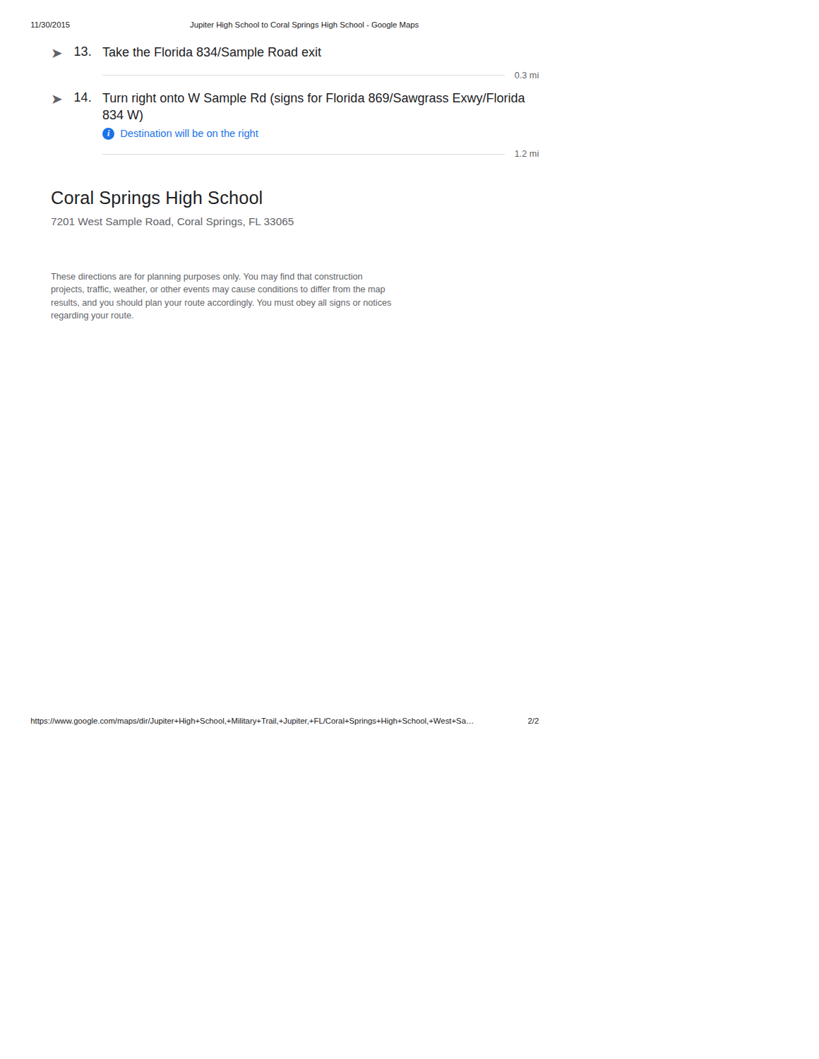11/30/2015 Jupiter High School to Coral Springs High School - Google Maps
➤
13.
Take the Florida 834/Sample Road exit
0.3 mi
➤
14.
Turn right onto W Sample Rd (signs for Florida 869/Sawgrass Exwy/Florida 834 W)
iDestination will be on the right
1.2 mi
Coral Springs High School
7201 West Sample Road, Coral Springs, FL 33065
These directions are for planning purposes only. You may find that construction projects, traffic, weather, or other events may cause conditions to differ from the map results, and you should plan your route accordingly. You must obey all signs or notices regarding your route.
https://www.google.com/maps/dir/Jupiter+High+School,+Military+Trail,+Jupiter,+FL/Coral+Springs+High+School,+West+Sample+Road,+Coral+Springs,+… 2/2